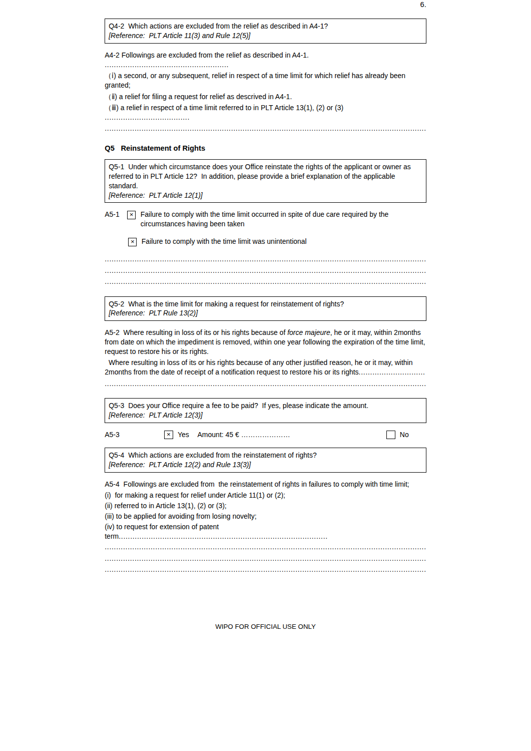6.
Q4-2 Which actions are excluded from the relief as described in A4-1?
[Reference: PLT Article 11(3) and Rule 12(5)]
A4-2 Followings are excluded from the relief as described in A4-1. ......................................................
（ⅰ) a second, or any subsequent, relief in respect of a time limit for which relief has already been granted;
（ⅱ) a relief for filing a request for relief as descrived in A4-1.
（ⅲ) a relief in respect of a time limit referred to in PLT Article 13(1), (2) or (3) .....................................
.............................................................................................................................................................
Q5 Reinstatement of Rights
Q5-1 Under which circumstance does your Office reinstate the rights of the applicant or owner as referred to in PLT Article 12? In addition, please provide a brief explanation of the applicable standard.
[Reference: PLT Article 12(1)]
A5-1
×
Failure to comply with the time limit occurred in spite of due care required by the circumstances having been taken
×
Failure to comply with the time limit was unintentional
.............................................................................................................................................................
.............................................................................................................................................................
.............................................................................................................................................................
Q5-2 What is the time limit for making a request for reinstatement of rights?
[Reference: PLT Rule 13(2)]
A5-2 Where resulting in loss of its or his rights because of force majeure, he or it may, within 2months from date on which the impediment is removed, within one year following the expiration of the time limit, request to restore his or its rights.
Where resulting in loss of its or his rights because of any other justified reason, he or it may, within 2months from the date of receipt of a notification request to restore his or its rights.............................
.............................................................................................................................................................
Q5-3 Does your Office require a fee to be paid? If yes, please indicate the amount.
[Reference: PLT Article 12(3)]
A5-3
×
Yes
Amount: 45 € …………………
No
Q5-4 Which actions are excluded from the reinstatement of rights?
[Reference: PLT Article 12(2) and Rule 13(3)]
A5-4 Followings are excluded from the reinstatement of rights in failures to comply with time limit;
(i) for making a request for relief under Article 11(1) or (2);
(ii) referred to in Article 13(1), (2) or (3);
(iii) to be applied for avoiding from losing novelty;
(iv) to request for extension of patent term...........................................................................................
.............................................................................................................................................................
.............................................................................................................................................................
.............................................................................................................................................................
WIPO FOR OFFICIAL USE ONLY